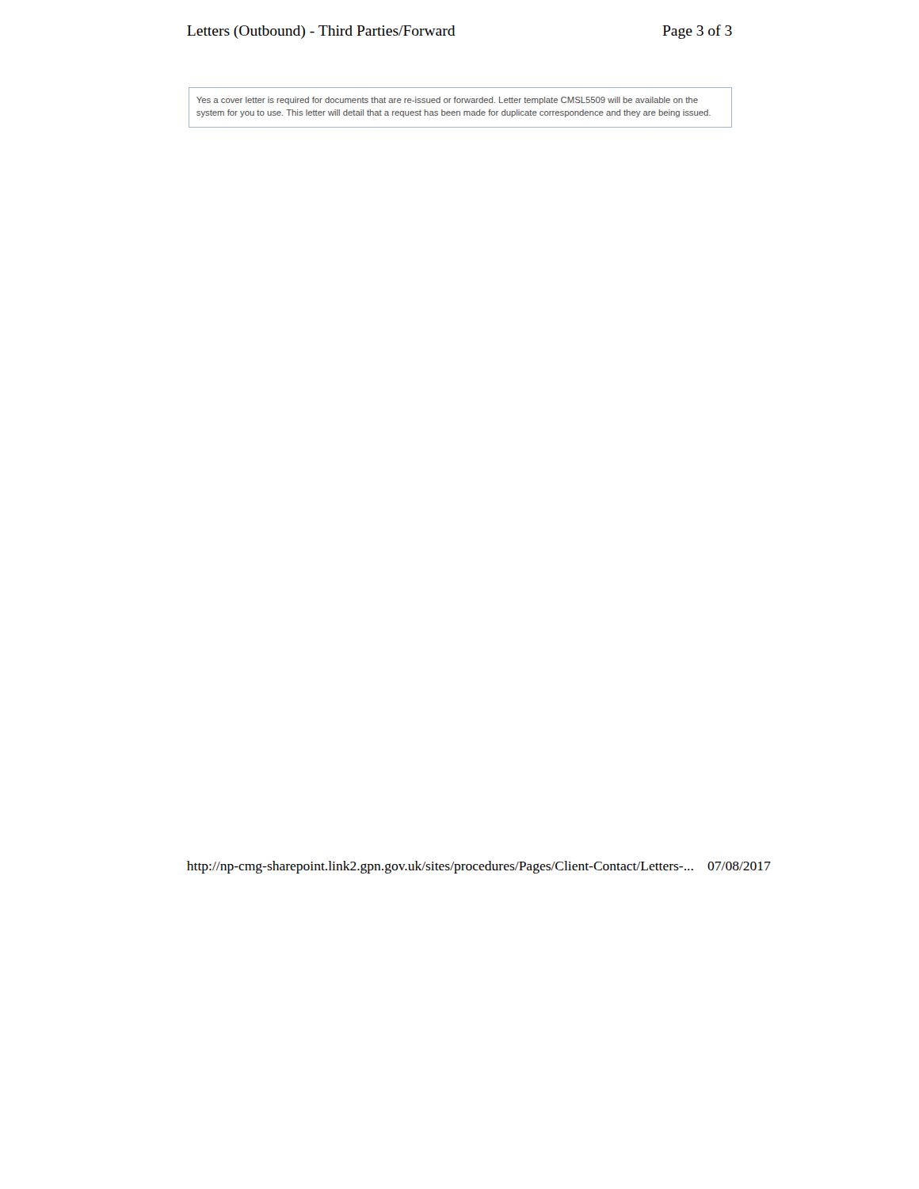Letters (Outbound) - Third Parties/Forward
Page 3 of 3
Yes a cover letter is required for documents that are re-issued or forwarded. Letter template CMSL5509 will be available on the system for you to use. This letter will detail that a request has been made for duplicate correspondence and they are being issued.
http://np-cmg-sharepoint.link2.gpn.gov.uk/sites/procedures/Pages/Client-Contact/Letters-...
07/08/2017